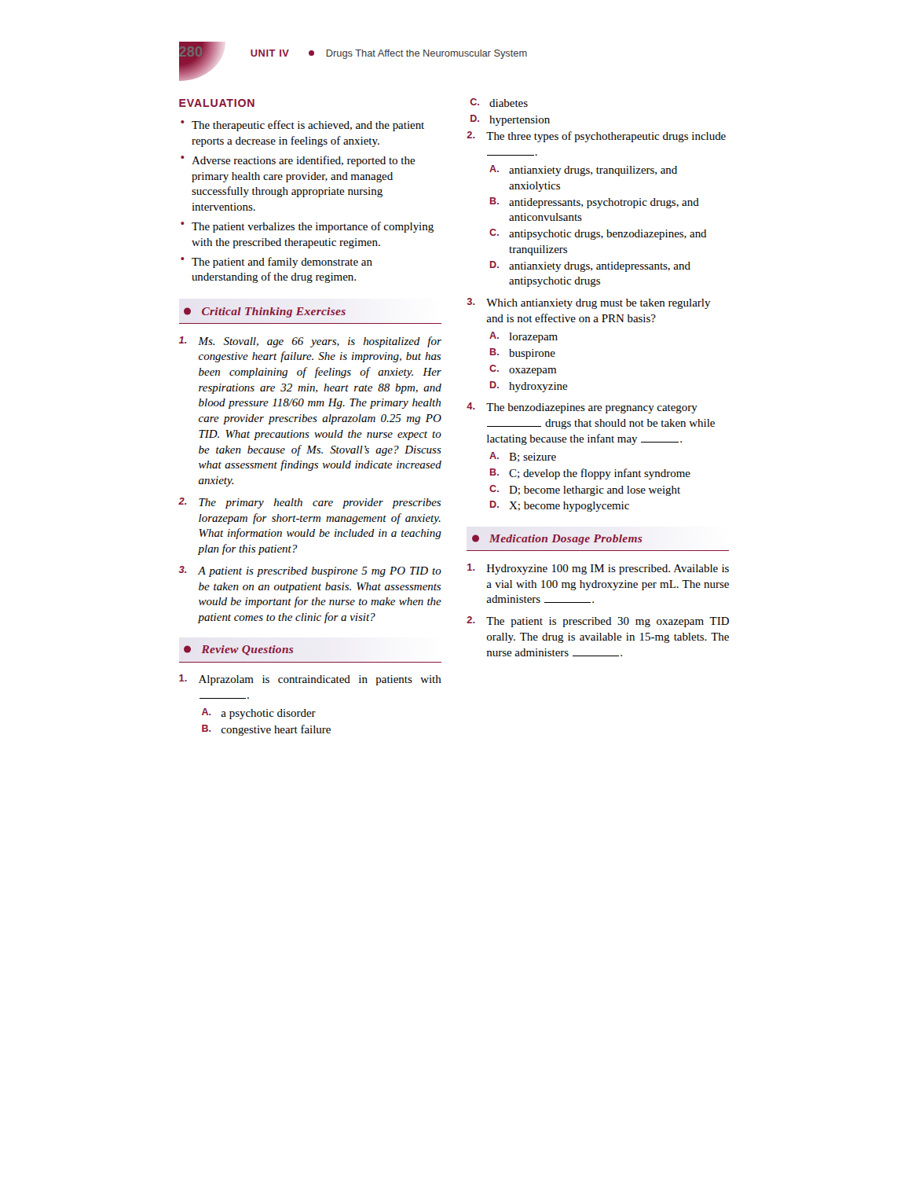280
UNIT IV
Drugs That Affect the Neuromuscular System
EVALUATION
The therapeutic effect is achieved, and the patient reports a decrease in feelings of anxiety.
Adverse reactions are identified, reported to the primary health care provider, and managed successfully through appropriate nursing interventions.
The patient verbalizes the importance of complying with the prescribed therapeutic regimen.
The patient and family demonstrate an understanding of the drug regimen.
Critical Thinking Exercises
Ms. Stovall, age 66 years, is hospitalized for congestive heart failure. She is improving, but has been complaining of feelings of anxiety. Her respirations are 32 min, heart rate 88 bpm, and blood pressure 118/60 mm Hg. The primary health care provider prescribes alprazolam 0.25 mg PO TID. What precautions would the nurse expect to be taken because of Ms. Stovall’s age? Discuss what assessment findings would indicate increased anxiety.
The primary health care provider prescribes lorazepam for short-term management of anxiety. What information would be included in a teaching plan for this patient?
A patient is prescribed buspirone 5 mg PO TID to be taken on an outpatient basis. What assessments would be important for the nurse to make when the patient comes to the clinic for a visit?
Review Questions
Alprazolam is contraindicated in patients with .
a psychotic disorder
congestive heart failure
diabetes
hypertension
The three types of psychotherapeutic drugs include .
antianxiety drugs, tranquilizers, and anxiolytics
antidepressants, psychotropic drugs, and anticonvulsants
antipsychotic drugs, benzodiazepines, and tranquilizers
antianxiety drugs, antidepressants, and antipsychotic drugs
Which antianxiety drug must be taken regularly and is not effective on a PRN basis?
lorazepam
buspirone
oxazepam
hydroxyzine
The benzodiazepines are pregnancy category drugs that should not be taken while lactating because the infant may .
B; seizure
C; develop the floppy infant syndrome
D; become lethargic and lose weight
X; become hypoglycemic
Medication Dosage Problems
Hydroxyzine 100 mg IM is prescribed. Available is a vial with 100 mg hydroxyzine per mL. The nurse administers .
The patient is prescribed 30 mg oxazepam TID orally. The drug is available in 15-mg tablets. The nurse administers .